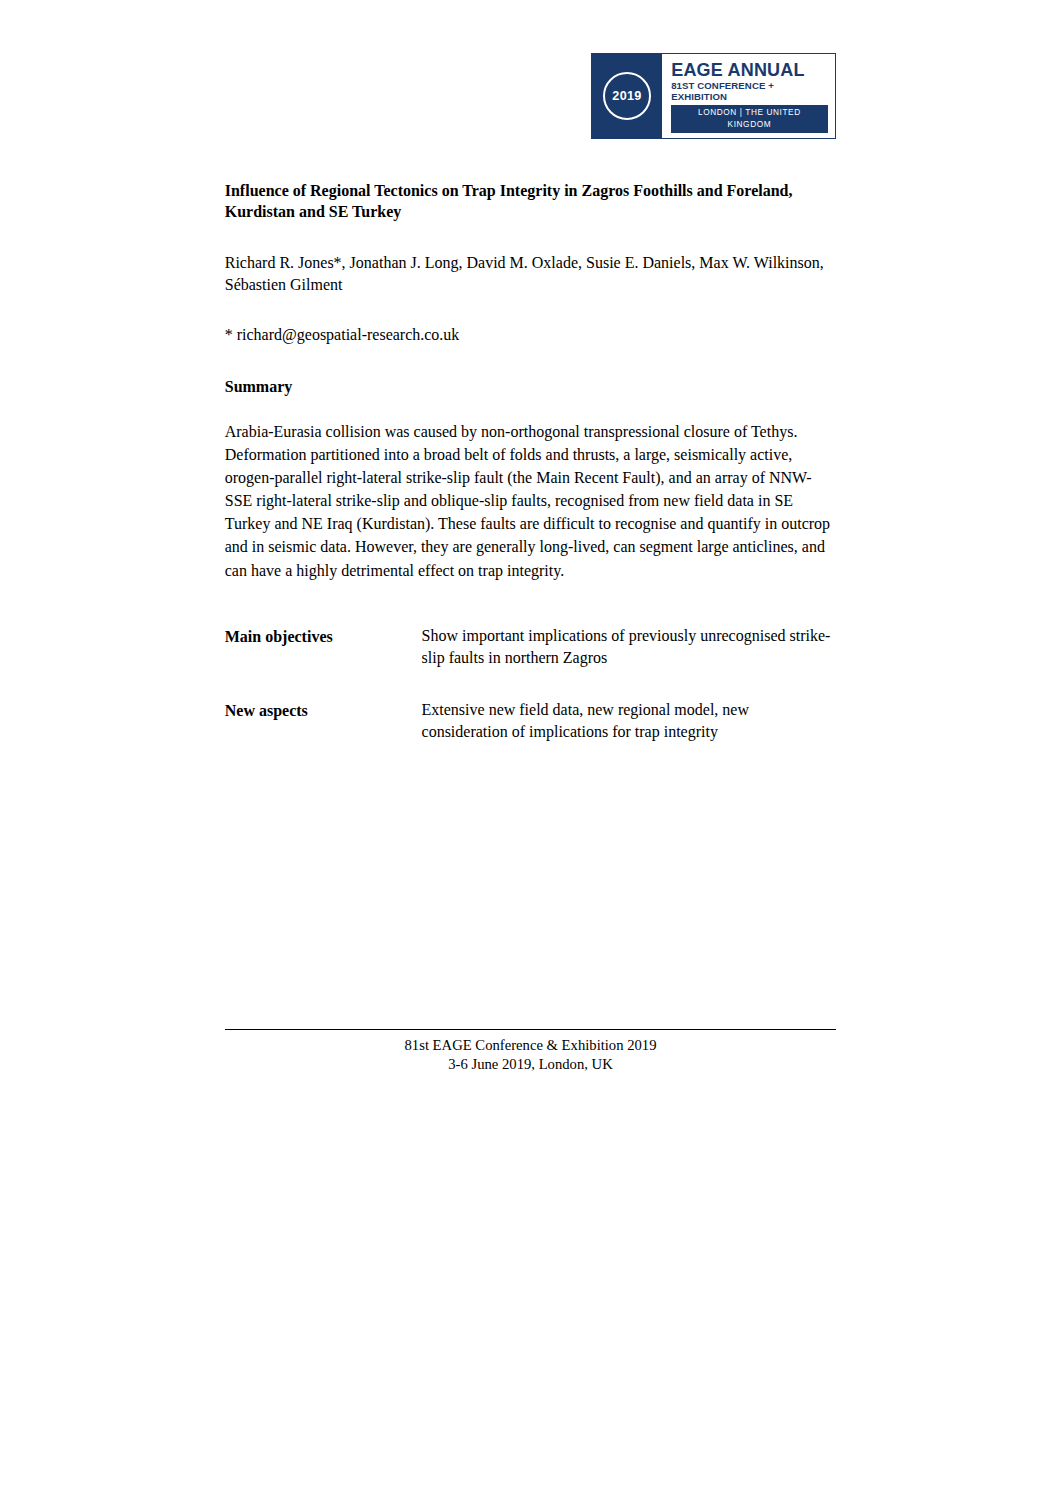2019
EAGE ANNUAL
81ST CONFERENCE + EXHIBITION
London | The United Kingdom
Influence of Regional Tectonics on Trap Integrity in Zagros Foothills and Foreland, Kurdistan and SE Turkey
Richard R. Jones*, Jonathan J. Long, David M. Oxlade, Susie E. Daniels, Max W. Wilkinson, Sébastien Gilment
* richard@geospatial-research.co.uk
Summary
Arabia-Eurasia collision was caused by non-orthogonal transpressional closure of Tethys. Deformation partitioned into a broad belt of folds and thrusts, a large, seismically active, orogen-parallel right-lateral strike-slip fault (the Main Recent Fault), and an array of NNW-SSE right-lateral strike-slip and oblique-slip faults, recognised from new field data in SE Turkey and NE Iraq (Kurdistan). These faults are difficult to recognise and quantify in outcrop and in seismic data. However, they are generally long-lived, can segment large anticlines, and can have a highly detrimental effect on trap integrity.
| Main objectives | Show important implications of previously unrecognised strike-slip faults in northern Zagros |
| New aspects | Extensive new field data, new regional model, new consideration of implications for trap integrity |
81st EAGE Conference & Exhibition 2019
3-6 June 2019, London, UK